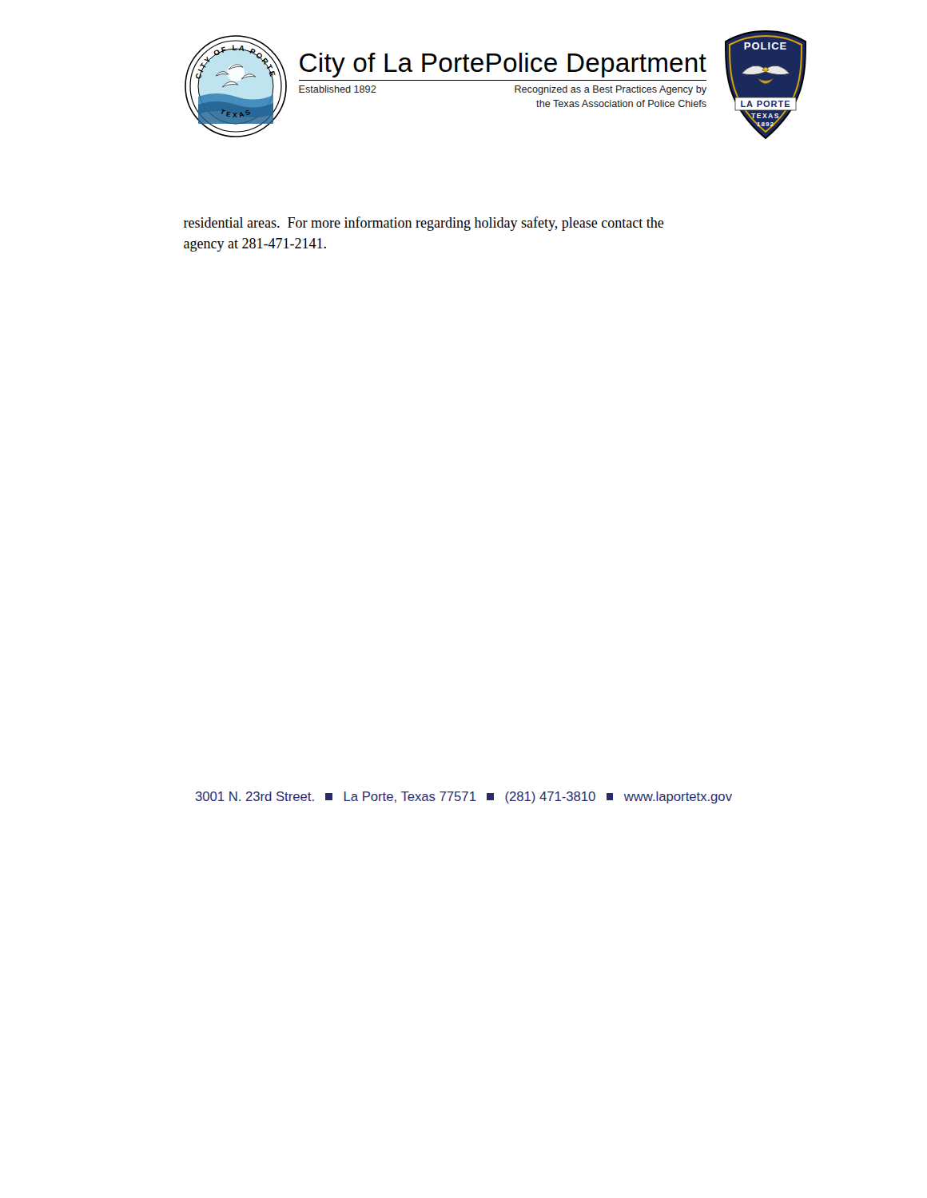CITY OF LA PORTE TEXAS
City of La Porte Police Department
Established 1892 Recognized as a Best Practices Agency by
the Texas Association of Police Chiefs
POLICE LA PORTE TEXAS 1892
residential areas. For more information regarding holiday safety, please contact the agency at 281-471-2141.
3001 N. 23rd Street. La Porte, Texas 77571 (281) 471-3810 www.laportetx.gov